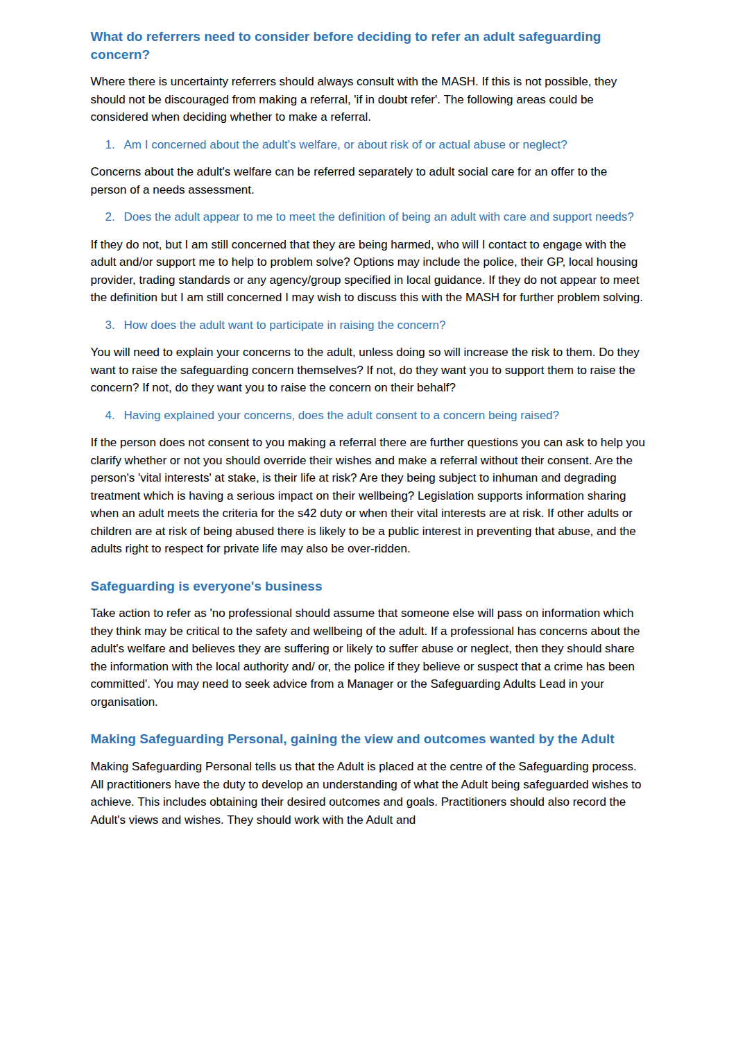What do referrers need to consider before deciding to refer an adult safeguarding concern?
Where there is uncertainty referrers should always consult with the MASH. If this is not possible, they should not be discouraged from making a referral, 'if in doubt refer'. The following areas could be considered when deciding whether to make a referral.
Am I concerned about the adult's welfare, or about risk of or actual abuse or neglect?
Concerns about the adult's welfare can be referred separately to adult social care for an offer to the person of a needs assessment.
Does the adult appear to me to meet the definition of being an adult with care and support needs?
If they do not, but I am still concerned that they are being harmed, who will I contact to engage with the adult and/or support me to help to problem solve? Options may include the police, their GP, local housing provider, trading standards or any agency/group specified in local guidance. If they do not appear to meet the definition but I am still concerned I may wish to discuss this with the MASH for further problem solving.
How does the adult want to participate in raising the concern?
You will need to explain your concerns to the adult, unless doing so will increase the risk to them. Do they want to raise the safeguarding concern themselves? If not, do they want you to support them to raise the concern? If not, do they want you to raise the concern on their behalf?
Having explained your concerns, does the adult consent to a concern being raised?
If the person does not consent to you making a referral there are further questions you can ask to help you clarify whether or not you should override their wishes and make a referral without their consent. Are the person's 'vital interests' at stake, is their life at risk? Are they being subject to inhuman and degrading treatment which is having a serious impact on their wellbeing? Legislation supports information sharing when an adult meets the criteria for the s42 duty or when their vital interests are at risk. If other adults or children are at risk of being abused there is likely to be a public interest in preventing that abuse, and the adults right to respect for private life may also be over-ridden.
Safeguarding is everyone's business
Take action to refer as 'no professional should assume that someone else will pass on information which they think may be critical to the safety and wellbeing of the adult. If a professional has concerns about the adult's welfare and believes they are suffering or likely to suffer abuse or neglect, then they should share the information with the local authority and/ or, the police if they believe or suspect that a crime has been committed'. You may need to seek advice from a Manager or the Safeguarding Adults Lead in your organisation.
Making Safeguarding Personal, gaining the view and outcomes wanted by the Adult
Making Safeguarding Personal tells us that the Adult is placed at the centre of the Safeguarding process. All practitioners have the duty to develop an understanding of what the Adult being safeguarded wishes to achieve. This includes obtaining their desired outcomes and goals. Practitioners should also record the Adult's views and wishes. They should work with the Adult and